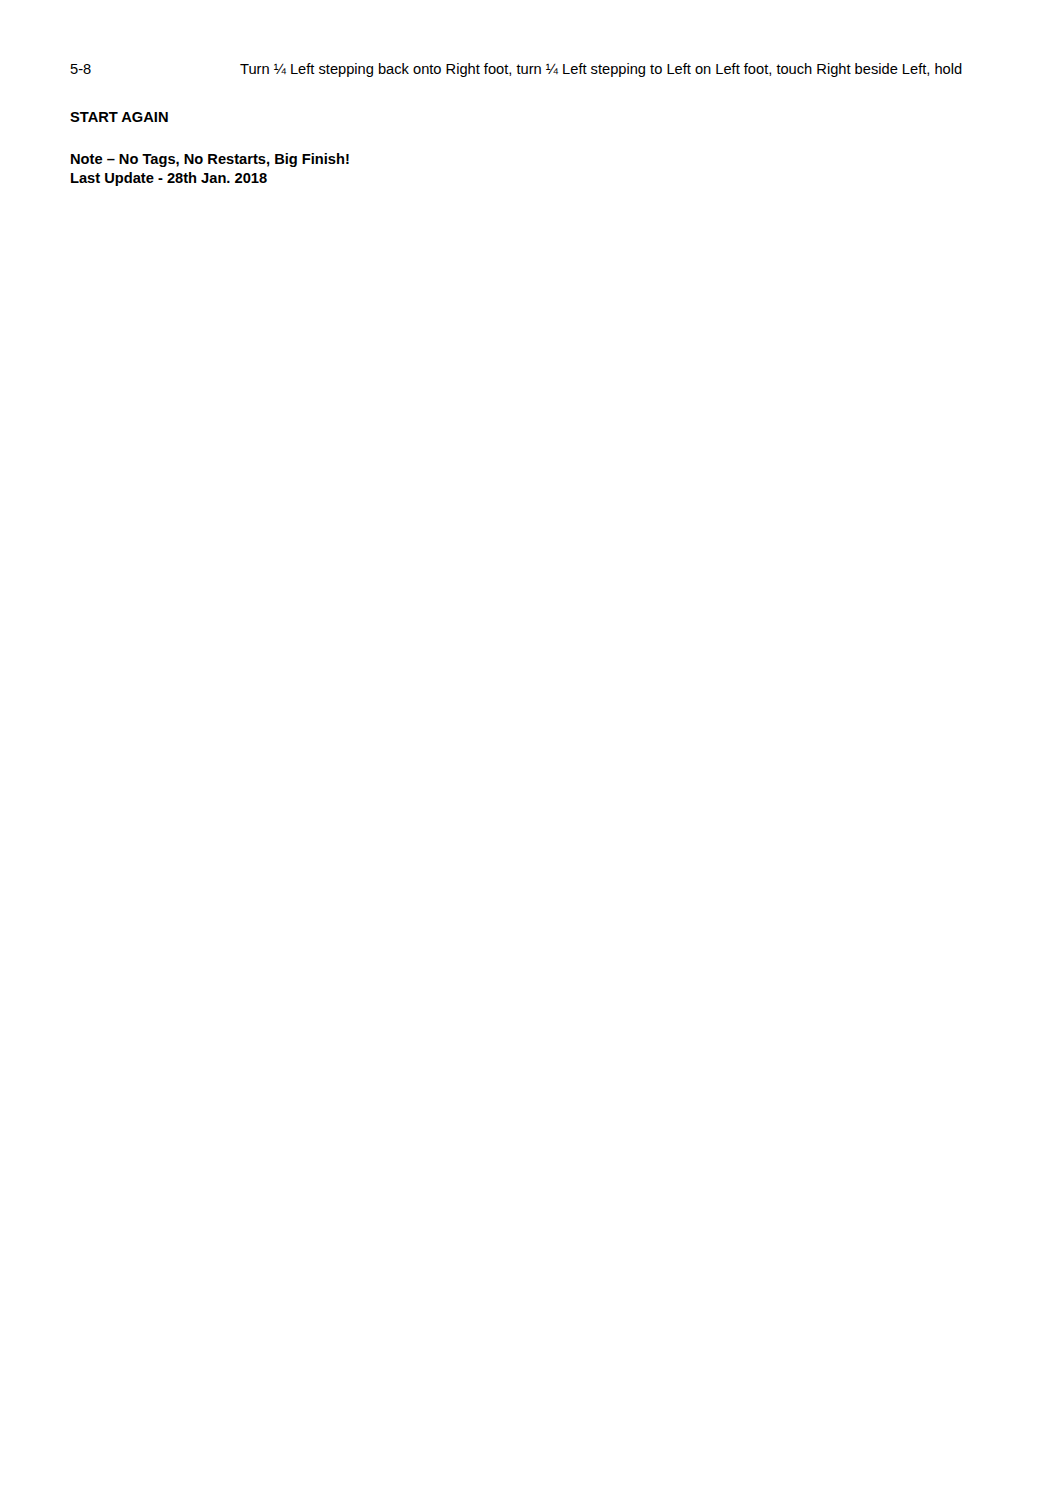| 5-8 | Turn ¼ Left stepping back onto Right foot, turn ¼ Left stepping to Left on Left foot, touch Right beside Left, hold |
START AGAIN
Note – No Tags, No Restarts, Big Finish!
Last Update - 28th Jan. 2018